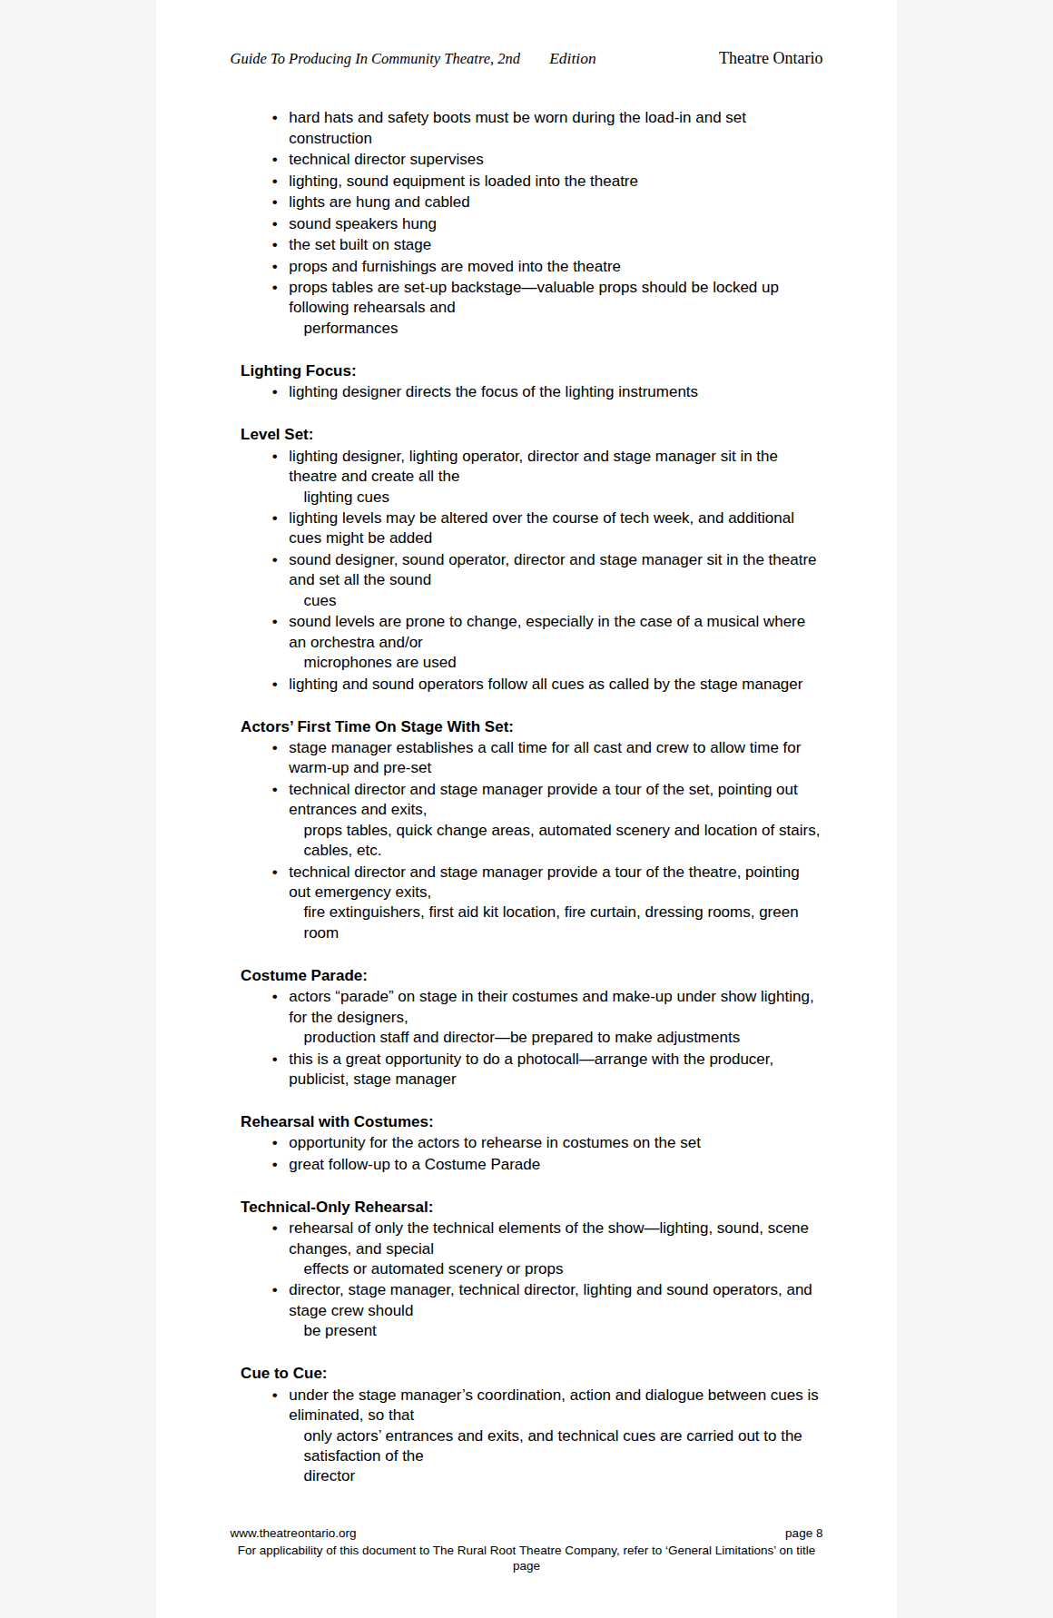Guide To Producing In Community Theatre, 2nd Edition
Theatre Ontario
hard hats and safety boots must be worn during the load-in and set construction
technical director supervises
lighting, sound equipment is loaded into the theatre
lights are hung and cabled
sound speakers hung
the set built on stage
props and furnishings are moved into the theatre
props tables are set-up backstage—valuable props should be locked up following rehearsals and performances
Lighting Focus:
lighting designer directs the focus of the lighting instruments
Level Set:
lighting designer, lighting operator, director and stage manager sit in the theatre and create all the lighting cues
lighting levels may be altered over the course of tech week, and additional cues might be added
sound designer, sound operator, director and stage manager sit in the theatre and set all the sound cues
sound levels are prone to change, especially in the case of a musical where an orchestra and/or microphones are used
lighting and sound operators follow all cues as called by the stage manager
Actors’ First Time On Stage With Set:
stage manager establishes a call time for all cast and crew to allow time for warm-up and pre-set
technical director and stage manager provide a tour of the set, pointing out entrances and exits, props tables, quick change areas, automated scenery and location of stairs, cables, etc.
technical director and stage manager provide a tour of the theatre, pointing out emergency exits, fire extinguishers, first aid kit location, fire curtain, dressing rooms, green room
Costume Parade:
actors “parade” on stage in their costumes and make-up under show lighting, for the designers, production staff and director—be prepared to make adjustments
this is a great opportunity to do a photocall—arrange with the producer, publicist, stage manager
Rehearsal with Costumes:
opportunity for the actors to rehearse in costumes on the set
great follow-up to a Costume Parade
Technical-Only Rehearsal:
rehearsal of only the technical elements of the show—lighting, sound, scene changes, and special effects or automated scenery or props
director, stage manager, technical director, lighting and sound operators, and stage crew should be present
Cue to Cue:
under the stage manager’s coordination, action and dialogue between cues is eliminated, so that only actors’ entrances and exits, and technical cues are carried out to the satisfaction of the director
www.theatreontario.org page 8
For applicability of this document to The Rural Root Theatre Company, refer to ‘General Limitations’ on title page